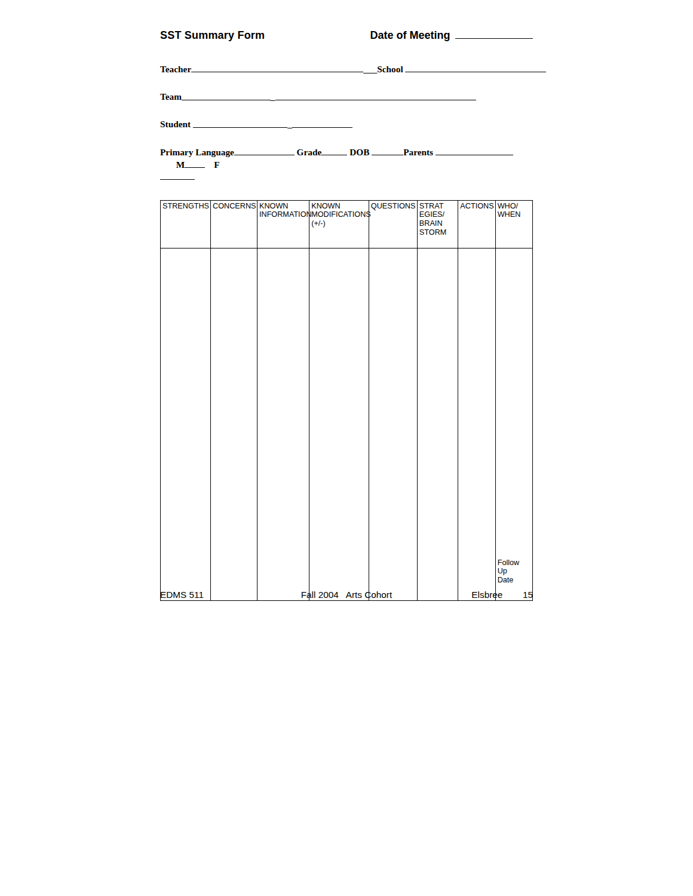SST Summary Form Date of Meeting
Teacher ___School
Team _
Student _
Primary Language Grade DOB Parents M F
| STRENGTHS | CONCERNS | KNOWN INFORMATION | KNOWN MODIFICATIONS (+/-) | QUESTIONS | STRAT EGIES/ BRAIN STORM | ACTIONS | WHO/ WHEN |
| --- | --- | --- | --- | --- | --- | --- | --- |
| | | | | | | | Follow Up Date |
EDMS 511
Fall 2004 Arts Cohort
Elsbree15